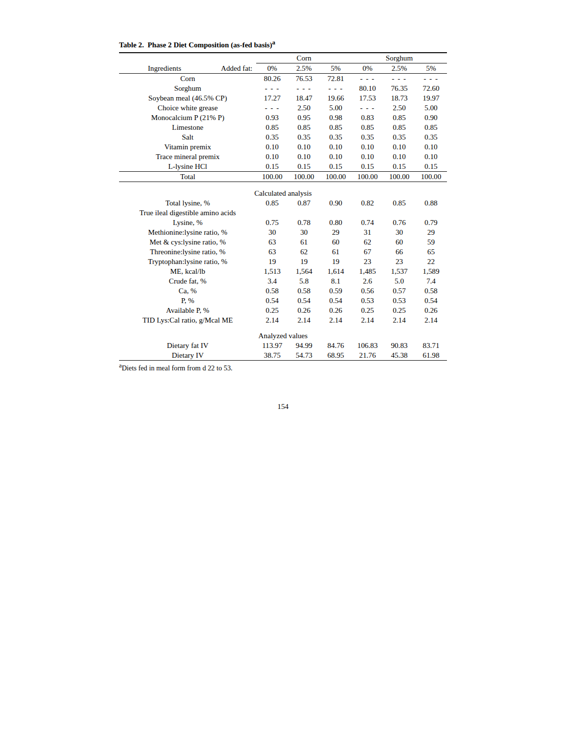Table 2. Phase 2 Diet Composition (as-fed basis) a
| | Corn | Sorghum |
| --- | --- | --- |
| Ingredients | Added fat: | 0% | 2.5% | 5% | 0% | 2.5% | 5% |
| Corn | 80.26 | 76.53 | 72.81 | - - - | - - - | - - - |
| Sorghum | - - - | - - - | - - - | 80.10 | 76.35 | 72.60 |
| Soybean meal (46.5% CP) | 17.27 | 18.47 | 19.66 | 17.53 | 18.73 | 19.97 |
| Choice white grease | - - - | 2.50 | 5.00 | - - - | 2.50 | 5.00 |
| Monocalcium P (21% P) | 0.93 | 0.95 | 0.98 | 0.83 | 0.85 | 0.90 |
| Limestone | 0.85 | 0.85 | 0.85 | 0.85 | 0.85 | 0.85 |
| Salt | 0.35 | 0.35 | 0.35 | 0.35 | 0.35 | 0.35 |
| Vitamin premix | 0.10 | 0.10 | 0.10 | 0.10 | 0.10 | 0.10 |
| Trace mineral premix | 0.10 | 0.10 | 0.10 | 0.10 | 0.10 | 0.10 |
| L-lysine HCl | 0.15 | 0.15 | 0.15 | 0.15 | 0.15 | 0.15 |
| Total | 100.00 | 100.00 | 100.00 | 100.00 | 100.00 | 100.00 |
| Calculated analysis |
| Total lysine, % | 0.85 | 0.87 | 0.90 | 0.82 | 0.85 | 0.88 |
| True ileal digestible amino acids | | | | | | |
| Lysine, % | 0.75 | 0.78 | 0.80 | 0.74 | 0.76 | 0.79 |
| Methionine:lysine ratio, % | 30 | 30 | 29 | 31 | 30 | 29 |
| Met & cys:lysine ratio, % | 63 | 61 | 60 | 62 | 60 | 59 |
| Threonine:lysine ratio, % | 63 | 62 | 61 | 67 | 66 | 65 |
| Tryptophan:lysine ratio, % | 19 | 19 | 19 | 23 | 23 | 22 |
| ME, kcal/lb | 1,513 | 1,564 | 1,614 | 1,485 | 1,537 | 1,589 |
| Crude fat, % | 3.4 | 5.8 | 8.1 | 2.6 | 5.0 | 7.4 |
| Ca, % | 0.58 | 0.58 | 0.59 | 0.56 | 0.57 | 0.58 |
| P, % | 0.54 | 0.54 | 0.54 | 0.53 | 0.53 | 0.54 |
| Available P, % | 0.25 | 0.26 | 0.26 | 0.25 | 0.25 | 0.26 |
| TID Lys:Cal ratio, g/Mcal ME | 2.14 | 2.14 | 2.14 | 2.14 | 2.14 | 2.14 |
| Analyzed values |
| Dietary fat IV | 113.97 | 94.99 | 84.76 | 106.83 | 90.83 | 83.71 |
| Dietary IV | 38.75 | 54.73 | 68.95 | 21.76 | 45.38 | 61.98 |
aDiets fed in meal form from d 22 to 53.
154